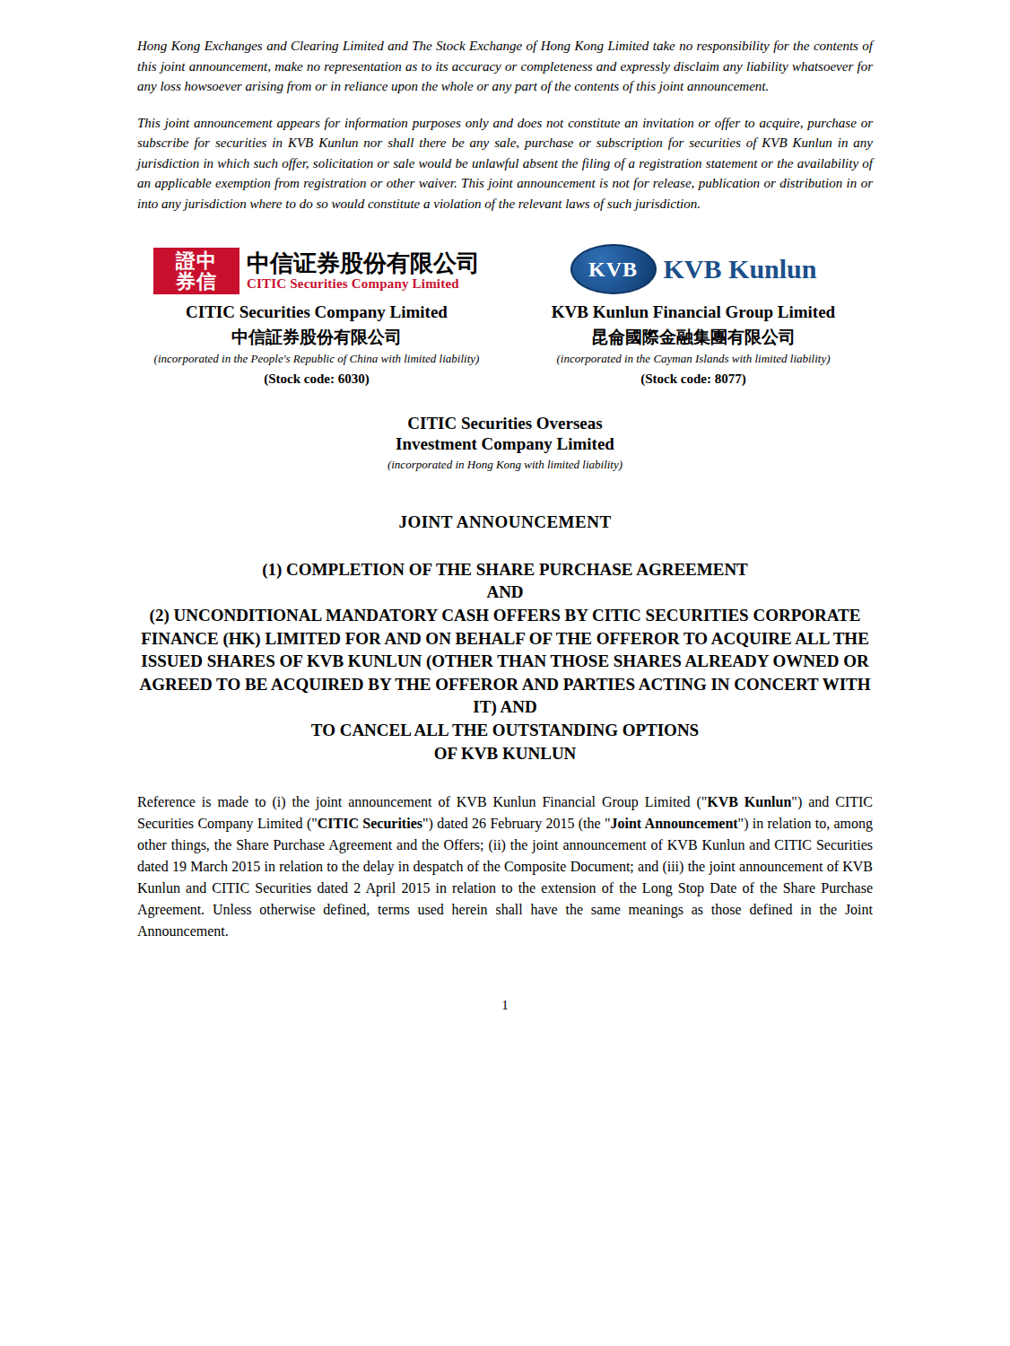Hong Kong Exchanges and Clearing Limited and The Stock Exchange of Hong Kong Limited take no responsibility for the contents of this joint announcement, make no representation as to its accuracy or completeness and expressly disclaim any liability whatsoever for any loss howsoever arising from or in reliance upon the whole or any part of the contents of this joint announcement.
This joint announcement appears for information purposes only and does not constitute an invitation or offer to acquire, purchase or subscribe for securities in KVB Kunlun nor shall there be any sale, purchase or subscription for securities of KVB Kunlun in any jurisdiction in which such offer, solicitation or sale would be unlawful absent the filing of a registration statement or the availability of an applicable exemption from registration or other waiver. This joint announcement is not for release, publication or distribution in or into any jurisdiction where to do so would constitute a violation of the relevant laws of such jurisdiction.
證中
券信
中信证券股份有限公司
CITIC Securities Company Limited
CITIC Securities Company Limited
中信証券股份有限公司
(incorporated in the People's Republic of China with limited liability)
(Stock code: 6030)
KVB
KVB Kunlun
KVB Kunlun Financial Group Limited
昆侖國際金融集團有限公司
(incorporated in the Cayman Islands with limited liability)
(Stock code: 8077)
CITIC Securities Overseas
Investment Company Limited
(incorporated in Hong Kong with limited liability)
JOINT ANNOUNCEMENT
(1) COMPLETION OF THE SHARE PURCHASE AGREEMENT
AND
(2) UNCONDITIONAL MANDATORY CASH OFFERS BY CITIC SECURITIES CORPORATE FINANCE (HK) LIMITED FOR AND ON BEHALF OF THE OFFEROR TO ACQUIRE ALL THE ISSUED SHARES OF KVB KUNLUN (OTHER THAN THOSE SHARES ALREADY OWNED OR AGREED TO BE ACQUIRED BY THE OFFEROR AND PARTIES ACTING IN CONCERT WITH IT) AND
TO CANCEL ALL THE OUTSTANDING OPTIONS
OF KVB KUNLUN
Reference is made to (i) the joint announcement of KVB Kunlun Financial Group Limited ("KVB Kunlun") and CITIC Securities Company Limited ("CITIC Securities") dated 26 February 2015 (the "Joint Announcement") in relation to, among other things, the Share Purchase Agreement and the Offers; (ii) the joint announcement of KVB Kunlun and CITIC Securities dated 19 March 2015 in relation to the delay in despatch of the Composite Document; and (iii) the joint announcement of KVB Kunlun and CITIC Securities dated 2 April 2015 in relation to the extension of the Long Stop Date of the Share Purchase Agreement. Unless otherwise defined, terms used herein shall have the same meanings as those defined in the Joint Announcement.
1